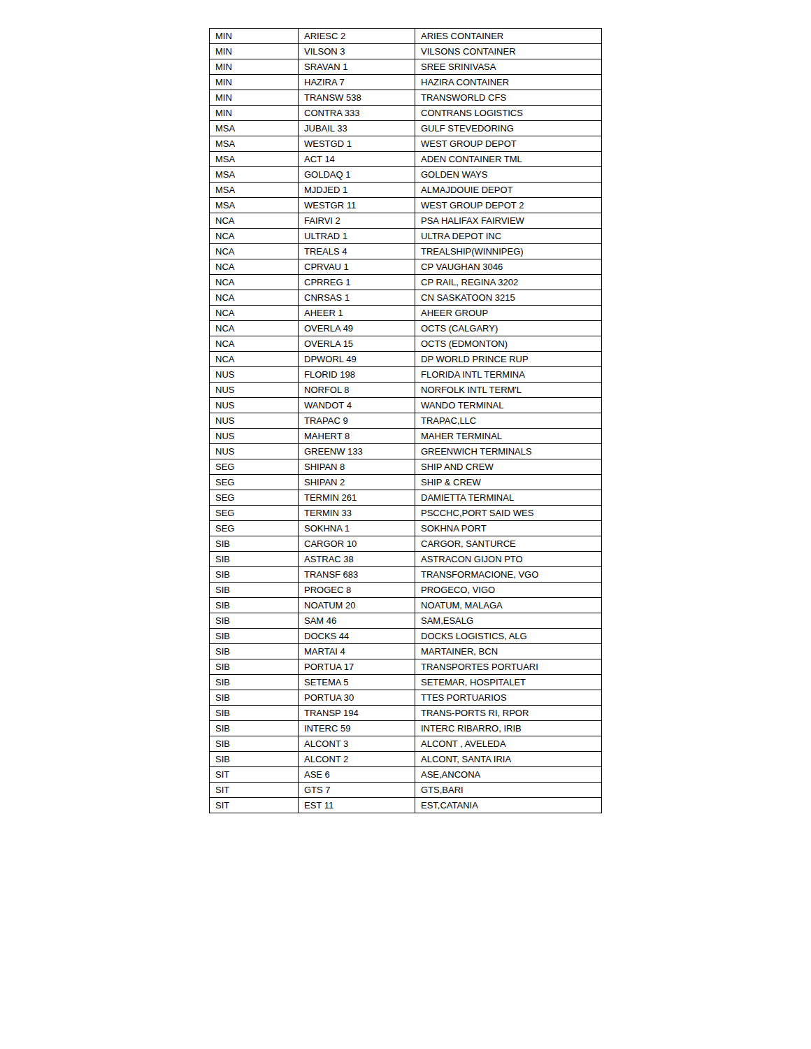| MIN | ARIESC 2 | ARIES CONTAINER |
| MIN | VILSON 3 | VILSONS CONTAINER |
| MIN | SRAVAN 1 | SREE SRINIVASA |
| MIN | HAZIRA 7 | HAZIRA CONTAINER |
| MIN | TRANSW 538 | TRANSWORLD CFS |
| MIN | CONTRA 333 | CONTRANS LOGISTICS |
| MSA | JUBAIL 33 | GULF STEVEDORING |
| MSA | WESTGD 1 | WEST GROUP DEPOT |
| MSA | ACT 14 | ADEN CONTAINER TML |
| MSA | GOLDAQ 1 | GOLDEN WAYS |
| MSA | MJDJED 1 | ALMAJDOUIE DEPOT |
| MSA | WESTGR 11 | WEST GROUP DEPOT 2 |
| NCA | FAIRVI 2 | PSA HALIFAX FAIRVIEW |
| NCA | ULTRAD 1 | ULTRA DEPOT INC |
| NCA | TREALS 4 | TREALSHIP(WINNIPEG) |
| NCA | CPRVAU 1 | CP VAUGHAN 3046 |
| NCA | CPRREG 1 | CP RAIL, REGINA 3202 |
| NCA | CNRSAS 1 | CN SASKATOON 3215 |
| NCA | AHEER 1 | AHEER GROUP |
| NCA | OVERLA 49 | OCTS (CALGARY) |
| NCA | OVERLA 15 | OCTS (EDMONTON) |
| NCA | DPWORL 49 | DP WORLD PRINCE RUP |
| NUS | FLORID 198 | FLORIDA INTL TERMINA |
| NUS | NORFOL 8 | NORFOLK INTL TERM'L |
| NUS | WANDOT 4 | WANDO TERMINAL |
| NUS | TRAPAC 9 | TRAPAC,LLC |
| NUS | MAHERT 8 | MAHER TERMINAL |
| NUS | GREENW 133 | GREENWICH TERMINALS |
| SEG | SHIPAN 8 | SHIP AND CREW |
| SEG | SHIPAN 2 | SHIP & CREW |
| SEG | TERMIN 261 | DAMIETTA TERMINAL |
| SEG | TERMIN 33 | PSCCHC,PORT SAID WES |
| SEG | SOKHNA 1 | SOKHNA PORT |
| SIB | CARGOR 10 | CARGOR, SANTURCE |
| SIB | ASTRAC 38 | ASTRACON GIJON PTO |
| SIB | TRANSF 683 | TRANSFORMACIONE, VGO |
| SIB | PROGEC 8 | PROGECO, VIGO |
| SIB | NOATUM 20 | NOATUM, MALAGA |
| SIB | SAM 46 | SAM,ESALG |
| SIB | DOCKS 44 | DOCKS LOGISTICS, ALG |
| SIB | MARTAI 4 | MARTAINER, BCN |
| SIB | PORTUA 17 | TRANSPORTES PORTUARI |
| SIB | SETEMA 5 | SETEMAR, HOSPITALET |
| SIB | PORTUA 30 | TTES PORTUARIOS |
| SIB | TRANSP 194 | TRANS-PORTS RI, RPOR |
| SIB | INTERC 59 | INTERC RIBARRO, IRIB |
| SIB | ALCONT 3 | ALCONT , AVELEDA |
| SIB | ALCONT 2 | ALCONT, SANTA IRIA |
| SIT | ASE 6 | ASE,ANCONA |
| SIT | GTS 7 | GTS,BARI |
| SIT | EST 11 | EST,CATANIA |